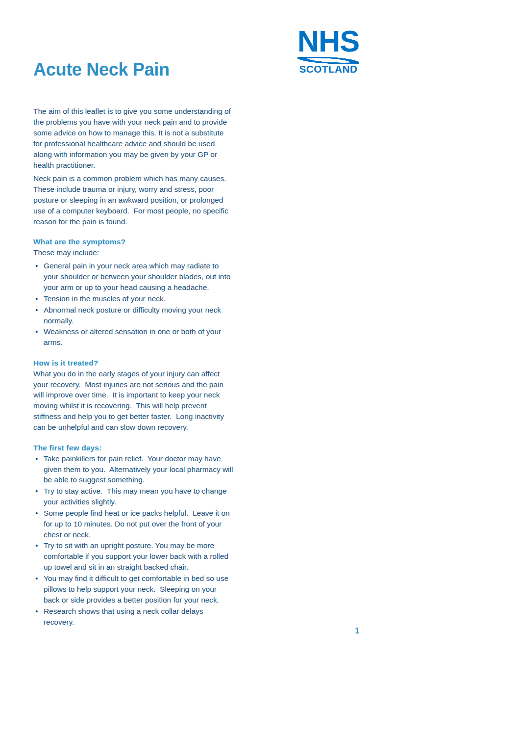NHS SCOTLAND
Acute Neck Pain
The aim of this leaflet is to give you some understanding of the problems you have with your neck pain and to provide some advice on how to manage this. It is not a substitute for professional healthcare advice and should be used along with information you may be given by your GP or health practitioner.
Neck pain is a common problem which has many causes. These include trauma or injury, worry and stress, poor posture or sleeping in an awkward position, or prolonged use of a computer keyboard. For most people, no specific reason for the pain is found.
What are the symptoms?
These may include:
General pain in your neck area which may radiate to your shoulder or between your shoulder blades, out into your arm or up to your head causing a headache.
Tension in the muscles of your neck.
Abnormal neck posture or difficulty moving your neck normally.
Weakness or altered sensation in one or both of your arms.
How is it treated?
What you do in the early stages of your injury can affect your recovery. Most injuries are not serious and the pain will improve over time. It is important to keep your neck moving whilst it is recovering. This will help prevent stiffness and help you to get better faster. Long inactivity can be unhelpful and can slow down recovery.
The first few days:
Take painkillers for pain relief. Your doctor may have given them to you. Alternatively your local pharmacy will be able to suggest something.
Try to stay active. This may mean you have to change your activities slightly.
Some people find heat or ice packs helpful. Leave it on for up to 10 minutes. Do not put over the front of your chest or neck.
Try to sit with an upright posture. You may be more comfortable if you support your lower back with a rolled up towel and sit in an straight backed chair.
You may find it difficult to get comfortable in bed so use pillows to help support your neck. Sleeping on your back or side provides a better position for your neck.
Research shows that using a neck collar delays recovery.
1